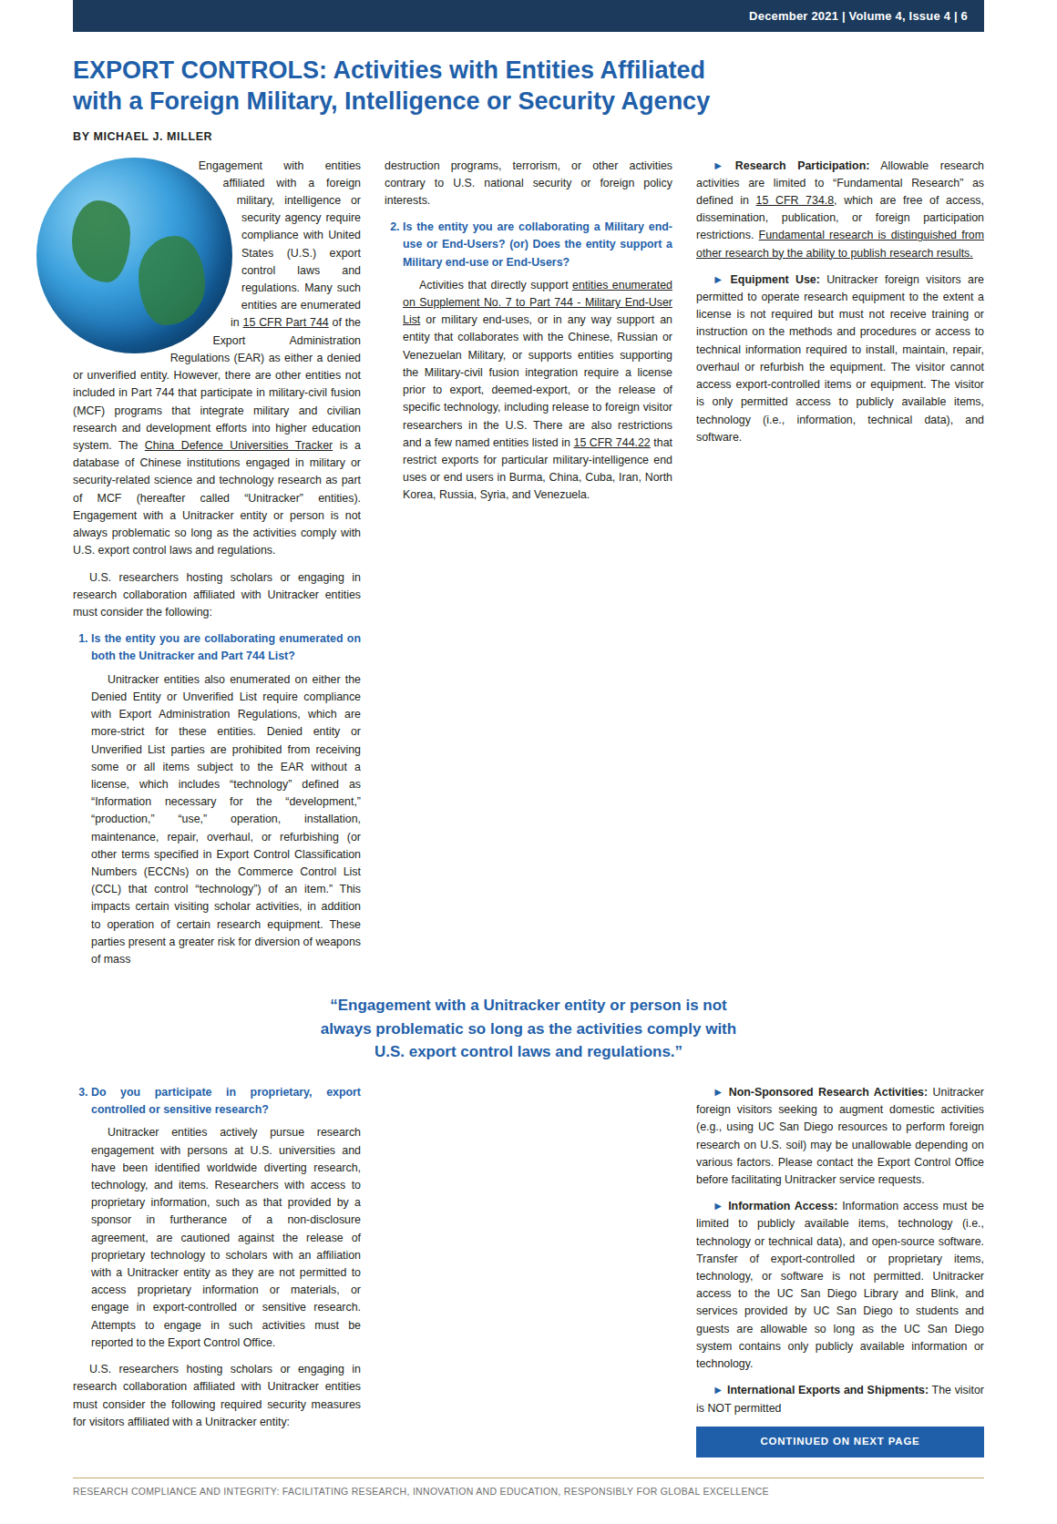December 2021 | Volume 4, Issue 4 | 6
EXPORT CONTROLS: Activities with Entities Affiliated
with a Foreign Military, Intelligence or Security Agency
BY MICHAEL J. MILLER
Engagement with entities affiliated with a foreign military, intelligence or security agency require compliance with United States (U.S.) export control laws and regulations. Many such entities are enumerated in 15 CFR Part 744 of the Export Administration Regulations (EAR) as either a denied or unverified entity. However, there are other entities not included in Part 744 that participate in military-civil fusion (MCF) programs that integrate military and civilian research and development efforts into higher education system. The China Defence Universities Tracker is a database of Chinese institutions engaged in military or security-related science and technology research as part of MCF (hereafter called “Unitracker” entities). Engagement with a Unitracker entity or person is not always problematic so long as the activities comply with U.S. export control laws and regulations.
U.S. researchers hosting scholars or engaging in research collaboration affiliated with Unitracker entities must consider the following:
Is the entity you are collaborating enumerated on both the Unitracker and Part 744 List? Unitracker entities also enumerated on either the Denied Entity or Unverified List require compliance with Export Administration Regulations, which are more-strict for these entities. Denied entity or Unverified List parties are prohibited from receiving some or all items subject to the EAR without a license, which includes “technology” defined as “Information necessary for the “development,” “production,” “use,” operation, installation, maintenance, repair, overhaul, or refurbishing (or other terms specified in Export Control Classification Numbers (ECCNs) on the Commerce Control List (CCL) that control “technology”) of an item.” This impacts certain visiting scholar activities, in addition to operation of certain research equipment. These parties present a greater risk for diversion of weapons of mass
destruction programs, terrorism, or other activities contrary to U.S. national security or foreign policy interests.
Is the entity you are collaborating a Military end-use or End-Users? (or) Does the entity support a Military end-use or End-Users? Activities that directly support entities enumerated on Supplement No. 7 to Part 744 - Military End-User List or military end-uses, or in any way support an entity that collaborates with the Chinese, Russian or Venezuelan Military, or supports entities supporting the Military-civil fusion integration require a license prior to export, deemed-export, or the release of specific technology, including release to foreign visitor researchers in the U.S. There are also restrictions and a few named entities listed in 15 CFR 744.22 that restrict exports for particular military-intelligence end uses or end users in Burma, China, Cuba, Iran, North Korea, Russia, Syria, and Venezuela.
► Research Participation: Allowable research activities are limited to “Fundamental Research” as defined in 15 CFR 734.8, which are free of access, dissemination, publication, or foreign participation restrictions. Fundamental research is distinguished from other research by the ability to publish research results.
► Equipment Use: Unitracker foreign visitors are permitted to operate research equipment to the extent a license is not required but must not receive training or instruction on the methods and procedures or access to technical information required to install, maintain, repair, overhaul or refurbish the equipment. The visitor cannot access export-controlled items or equipment. The visitor is only permitted access to publicly available items, technology (i.e., information, technical data), and software.
“Engagement with a Unitracker entity or person is not
always problematic so long as the activities comply with
U.S. export control laws and regulations.”
Do you participate in proprietary, export controlled or sensitive research? Unitracker entities actively pursue research engagement with persons at U.S. universities and have been identified worldwide diverting research, technology, and items. Researchers with access to proprietary information, such as that provided by a sponsor in furtherance of a non-disclosure agreement, are cautioned against the release of proprietary technology to scholars with an affiliation with a Unitracker entity as they are not permitted to access proprietary information or materials, or engage in export-controlled or sensitive research. Attempts to engage in such activities must be reported to the Export Control Office.
U.S. researchers hosting scholars or engaging in research collaboration affiliated with Unitracker entities must consider the following required security measures for visitors affiliated with a Unitracker entity:
► Non-Sponsored Research Activities: Unitracker foreign visitors seeking to augment domestic activities (e.g., using UC San Diego resources to perform foreign research on U.S. soil) may be unallowable depending on various factors. Please contact the Export Control Office before facilitating Unitracker service requests.
► Information Access: Information access must be limited to publicly available items, technology (i.e., technology or technical data), and open-source software. Transfer of export-controlled or proprietary items, technology, or software is not permitted. Unitracker access to the UC San Diego Library and Blink, and services provided by UC San Diego to students and guests are allowable so long as the UC San Diego system contains only publicly available information or technology.
► International Exports and Shipments: The visitor is NOT permitted
CONTINUED ON NEXT PAGE
RESEARCH COMPLIANCE AND INTEGRITY: FACILITATING RESEARCH, INNOVATION AND EDUCATION, RESPONSIBLY FOR GLOBAL EXCELLENCE